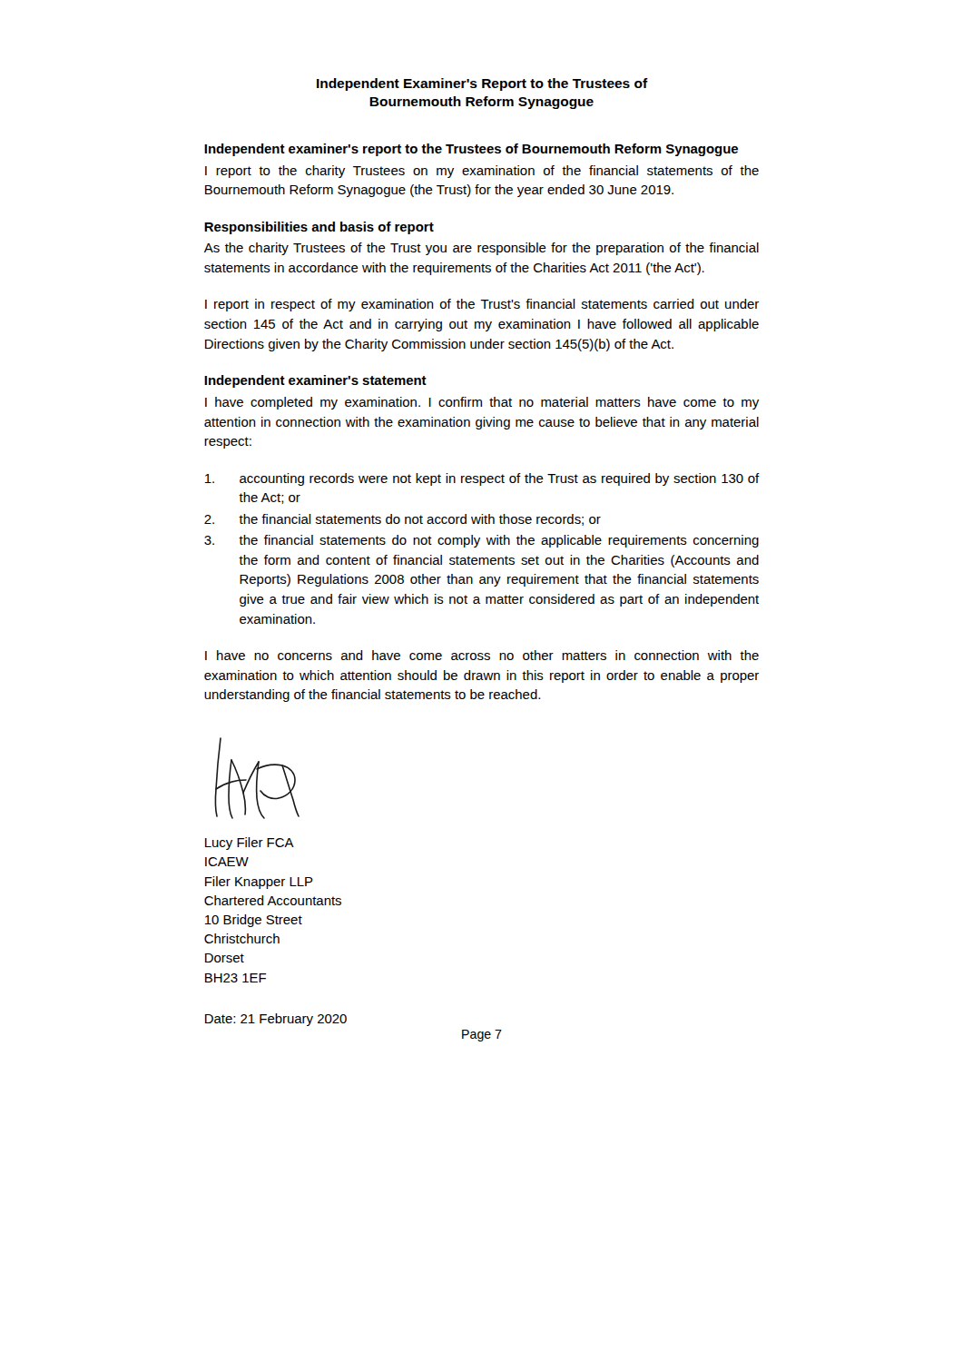Independent Examiner's Report to the Trustees of
Bournemouth Reform Synagogue
Independent examiner's report to the Trustees of Bournemouth Reform Synagogue
I report to the charity Trustees on my examination of the financial statements of the Bournemouth Reform Synagogue (the Trust) for the year ended 30 June 2019.
Responsibilities and basis of report
As the charity Trustees of the Trust you are responsible for the preparation of the financial statements in accordance with the requirements of the Charities Act 2011 ('the Act').
I report in respect of my examination of the Trust's financial statements carried out under section 145 of the Act and in carrying out my examination I have followed all applicable Directions given by the Charity Commission under section 145(5)(b) of the Act.
Independent examiner's statement
I have completed my examination. I confirm that no material matters have come to my attention in connection with the examination giving me cause to believe that in any material respect:
1.
accounting records were not kept in respect of the Trust as required by section 130 of the Act; or
2.
the financial statements do not accord with those records; or
3.
the financial statements do not comply with the applicable requirements concerning the form and content of financial statements set out in the Charities (Accounts and Reports) Regulations 2008 other than any requirement that the financial statements give a true and fair view which is not a matter considered as part of an independent examination.
I have no concerns and have come across no other matters in connection with the examination to which attention should be drawn in this report in order to enable a proper understanding of the financial statements to be reached.
Lucy Filer FCA
ICAEW
Filer Knapper LLP
Chartered Accountants
10 Bridge Street
Christchurch
Dorset
BH23 1EF
Date: 21 February 2020
Page 7